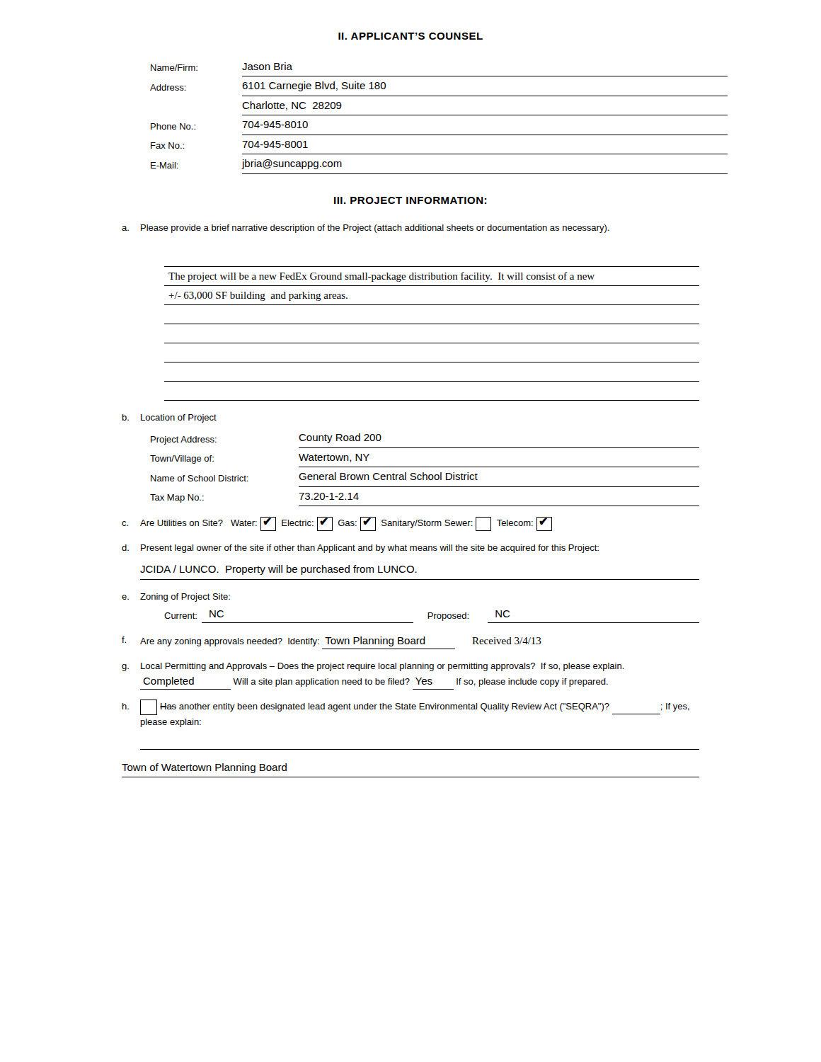II. APPLICANT’S COUNSEL
| Name/Firm: | Jason Bria |
| Address: | 6101 Carnegie Blvd, Suite 180 |
| | Charlotte, NC 28209 |
| Phone No.: | 704-945-8010 |
| Fax No.: | 704-945-8001 |
| E-Mail: | jbria@suncappg.com |
III. PROJECT INFORMATION:
a.
Please provide a brief narrative description of the Project (attach additional sheets or documentation as necessary).
The project will be a new FedEx Ground small-package distribution facility. It will consist of a new
+/- 63,000 SF building and parking areas.
b.
Location of Project
| Project Address: | County Road 200 |
| Town/Village of: | Watertown, NY |
| Name of School District: | General Brown Central School District |
| Tax Map No.: | 73.20-1-2.14 |
c.
Are Utilities on Site? Water: Electric: Gas: Sanitary/Storm Sewer: Telecom:
d.
Present legal owner of the site if other than Applicant and by what means will the site be acquired for this Project:
JCIDA / LUNCO. Property will be purchased from LUNCO.
e.
Zoning of Project Site:
Current: NC Proposed: NC
f.
Are any zoning approvals needed? Identify: Town Planning Board Received 3/4/13
g.
Local Permitting and Approvals – Does the project require local planning or permitting approvals? If so, please explain. Completed Will a site plan application need to be filed? Yes If so, please include copy if prepared.
h.
Has another entity been designated lead agent under the State Environmental Quality Review Act ("SEQRA")? ; If yes, please explain:
Town of Watertown Planning Board